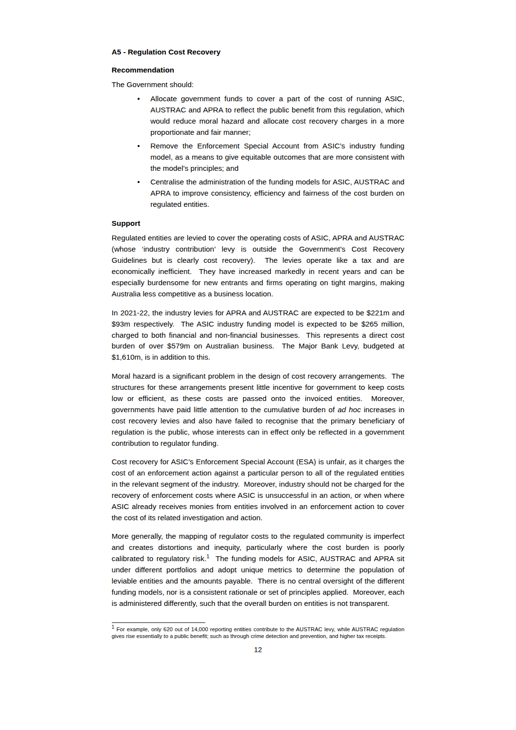A5 - Regulation Cost Recovery
Recommendation
The Government should:
Allocate government funds to cover a part of the cost of running ASIC, AUSTRAC and APRA to reflect the public benefit from this regulation, which would reduce moral hazard and allocate cost recovery charges in a more proportionate and fair manner;
Remove the Enforcement Special Account from ASIC’s industry funding model, as a means to give equitable outcomes that are more consistent with the model’s principles; and
Centralise the administration of the funding models for ASIC, AUSTRAC and APRA to improve consistency, efficiency and fairness of the cost burden on regulated entities.
Support
Regulated entities are levied to cover the operating costs of ASIC, APRA and AUSTRAC (whose ‘industry contribution’ levy is outside the Government’s Cost Recovery Guidelines but is clearly cost recovery). The levies operate like a tax and are economically inefficient. They have increased markedly in recent years and can be especially burdensome for new entrants and firms operating on tight margins, making Australia less competitive as a business location.
In 2021-22, the industry levies for APRA and AUSTRAC are expected to be $221m and $93m respectively. The ASIC industry funding model is expected to be $265 million, charged to both financial and non-financial businesses. This represents a direct cost burden of over $579m on Australian business. The Major Bank Levy, budgeted at $1,610m, is in addition to this.
Moral hazard is a significant problem in the design of cost recovery arrangements. The structures for these arrangements present little incentive for government to keep costs low or efficient, as these costs are passed onto the invoiced entities. Moreover, governments have paid little attention to the cumulative burden of ad hoc increases in cost recovery levies and also have failed to recognise that the primary beneficiary of regulation is the public, whose interests can in effect only be reflected in a government contribution to regulator funding.
Cost recovery for ASIC’s Enforcement Special Account (ESA) is unfair, as it charges the cost of an enforcement action against a particular person to all of the regulated entities in the relevant segment of the industry. Moreover, industry should not be charged for the recovery of enforcement costs where ASIC is unsuccessful in an action, or when where ASIC already receives monies from entities involved in an enforcement action to cover the cost of its related investigation and action.
More generally, the mapping of regulator costs to the regulated community is imperfect and creates distortions and inequity, particularly where the cost burden is poorly calibrated to regulatory risk.1 The funding models for ASIC, AUSTRAC and APRA sit under different portfolios and adopt unique metrics to determine the population of leviable entities and the amounts payable. There is no central oversight of the different funding models, nor is a consistent rationale or set of principles applied. Moreover, each is administered differently, such that the overall burden on entities is not transparent.
1 For example, only 620 out of 14,000 reporting entities contribute to the AUSTRAC levy, while AUSTRAC regulation gives rise essentially to a public benefit; such as through crime detection and prevention, and higher tax receipts.
12